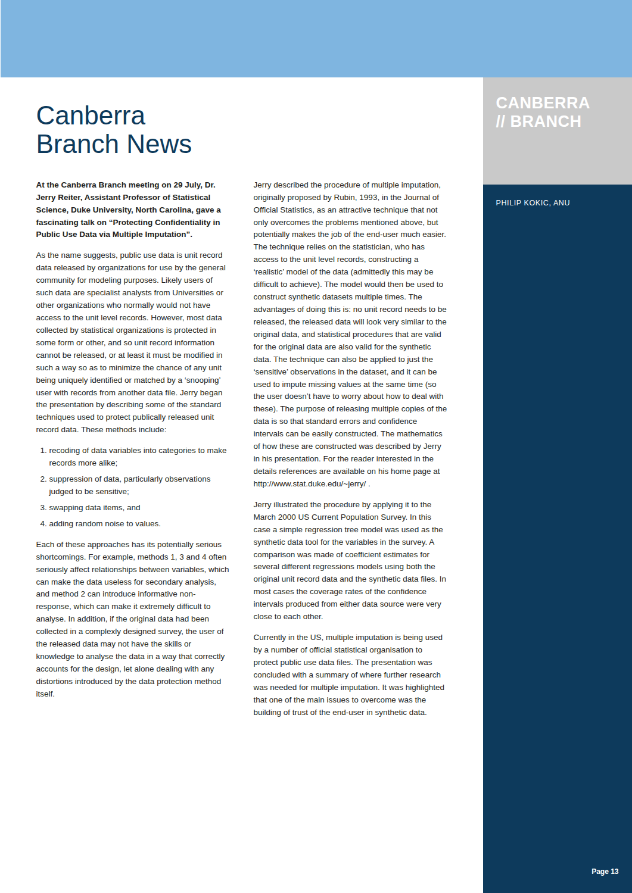Canberra
// Branch
Philip Kokic, ANU
Page 13
Canberra
Branch News
At the Canberra Branch meeting on 29 July, Dr. Jerry Reiter, Assistant Professor of Statistical Science, Duke University, North Carolina, gave a fascinating talk on “Protecting Confidentiality in Public Use Data via Multiple Imputation”.
As the name suggests, public use data is unit record data released by organizations for use by the general community for modeling purposes. Likely users of such data are specialist analysts from Universities or other organizations who normally would not have access to the unit level records. However, most data collected by statistical organizations is protected in some form or other, and so unit record information cannot be released, or at least it must be modified in such a way so as to minimize the chance of any unit being uniquely identified or matched by a ‘snooping’ user with records from another data file. Jerry began the presentation by describing some of the standard techniques used to protect publically released unit record data. These methods include:
recoding of data variables into categories to make records more alike;
suppression of data, particularly observations judged to be sensitive;
swapping data items, and
adding random noise to values.
Each of these approaches has its potentially serious shortcomings. For example, methods 1, 3 and 4 often seriously affect relationships between variables, which can make the data useless for secondary analysis, and method 2 can introduce informative non-response, which can make it extremely difficult to analyse. In addition, if the original data had been collected in a complexly designed survey, the user of the released data may not have the skills or knowledge to analyse the data in a way that correctly accounts for the design, let alone dealing with any distortions introduced by the data protection method itself.
Jerry described the procedure of multiple imputation, originally proposed by Rubin, 1993, in the Journal of Official Statistics, as an attractive technique that not only overcomes the problems mentioned above, but potentially makes the job of the end-user much easier. The technique relies on the statistician, who has access to the unit level records, constructing a ‘realistic’ model of the data (admittedly this may be difficult to achieve). The model would then be used to construct synthetic datasets multiple times. The advantages of doing this is: no unit record needs to be released, the released data will look very similar to the original data, and statistical procedures that are valid for the original data are also valid for the synthetic data. The technique can also be applied to just the ‘sensitive’ observations in the dataset, and it can be used to impute missing values at the same time (so the user doesn’t have to worry about how to deal with these). The purpose of releasing multiple copies of the data is so that standard errors and confidence intervals can be easily constructed. The mathematics of how these are constructed was described by Jerry in his presentation. For the reader interested in the details references are available on his home page at http://www.stat.duke.edu/~jerry/ .
Jerry illustrated the procedure by applying it to the March 2000 US Current Population Survey. In this case a simple regression tree model was used as the synthetic data tool for the variables in the survey. A comparison was made of coefficient estimates for several different regressions models using both the original unit record data and the synthetic data files. In most cases the coverage rates of the confidence intervals produced from either data source were very close to each other.
Currently in the US, multiple imputation is being used by a number of official statistical organisation to protect public use data files. The presentation was concluded with a summary of where further research was needed for multiple imputation. It was highlighted that one of the main issues to overcome was the building of trust of the end-user in synthetic data.